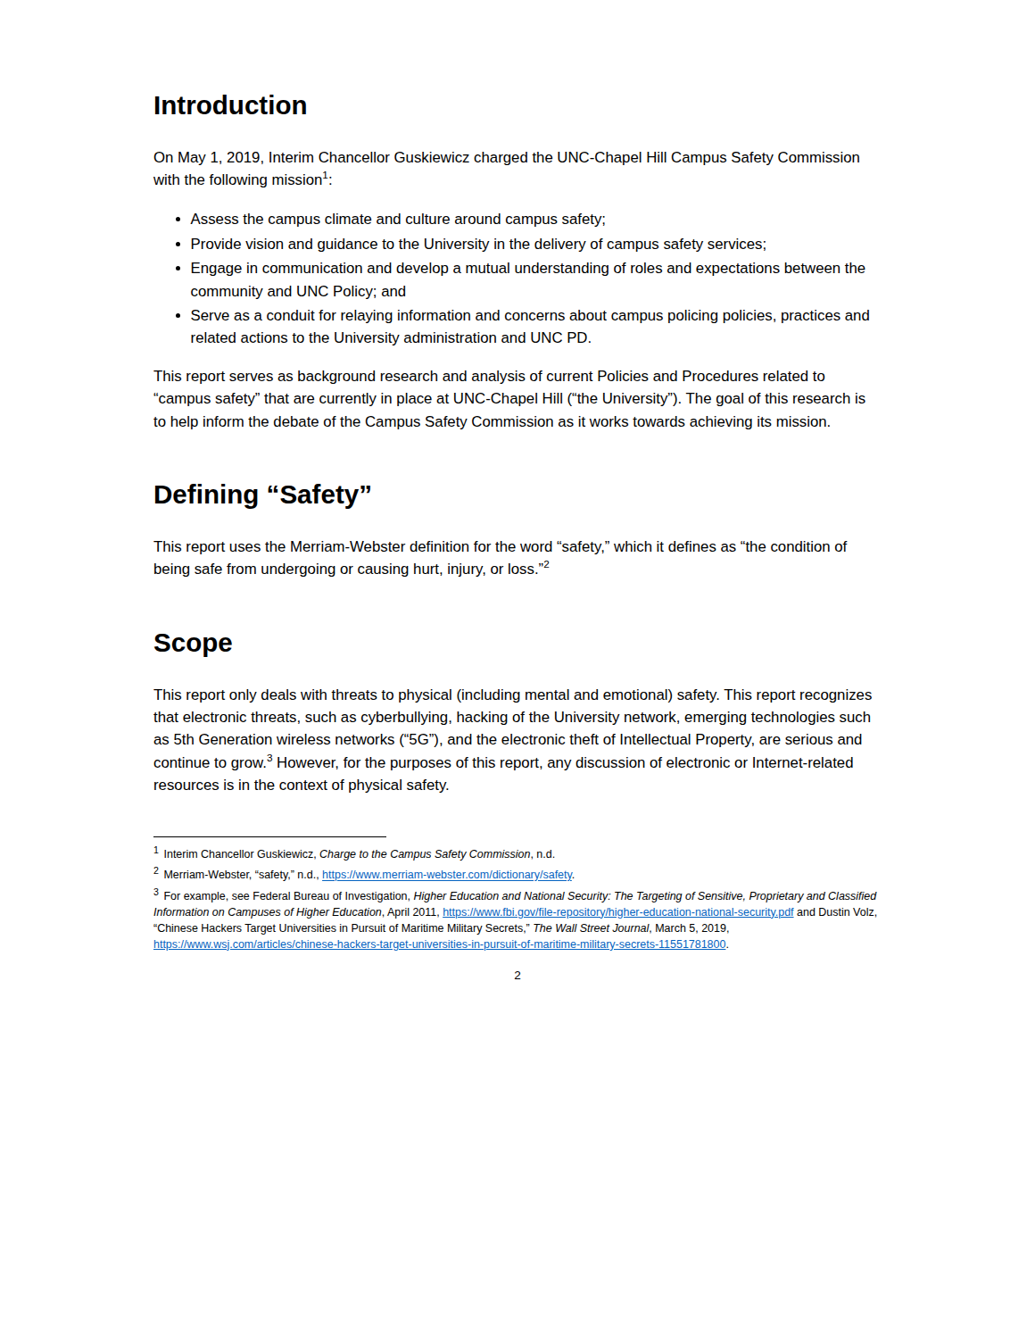Introduction
On May 1, 2019, Interim Chancellor Guskiewicz charged the UNC-Chapel Hill Campus Safety Commission with the following mission1:
Assess the campus climate and culture around campus safety;
Provide vision and guidance to the University in the delivery of campus safety services;
Engage in communication and develop a mutual understanding of roles and expectations between the community and UNC Policy; and
Serve as a conduit for relaying information and concerns about campus policing policies, practices and related actions to the University administration and UNC PD.
This report serves as background research and analysis of current Policies and Procedures related to “campus safety” that are currently in place at UNC-Chapel Hill (“the University”). The goal of this research is to help inform the debate of the Campus Safety Commission as it works towards achieving its mission.
Defining “Safety”
This report uses the Merriam-Webster definition for the word “safety,” which it defines as “the condition of being safe from undergoing or causing hurt, injury, or loss.”2
Scope
This report only deals with threats to physical (including mental and emotional) safety. This report recognizes that electronic threats, such as cyberbullying, hacking of the University network, emerging technologies such as 5th Generation wireless networks (“5G”), and the electronic theft of Intellectual Property, are serious and continue to grow.3 However, for the purposes of this report, any discussion of electronic or Internet-related resources is in the context of physical safety.
1 Interim Chancellor Guskiewicz, Charge to the Campus Safety Commission, n.d.
2 Merriam-Webster, “safety,” n.d., https://www.merriam-webster.com/dictionary/safety.
3 For example, see Federal Bureau of Investigation, Higher Education and National Security: The Targeting of Sensitive, Proprietary and Classified Information on Campuses of Higher Education, April 2011, https://www.fbi.gov/file-repository/higher-education-national-security.pdf and Dustin Volz, “Chinese Hackers Target Universities in Pursuit of Maritime Military Secrets,” The Wall Street Journal, March 5, 2019, https://www.wsj.com/articles/chinese-hackers-target-universities-in-pursuit-of-maritime-military-secrets-11551781800.
2